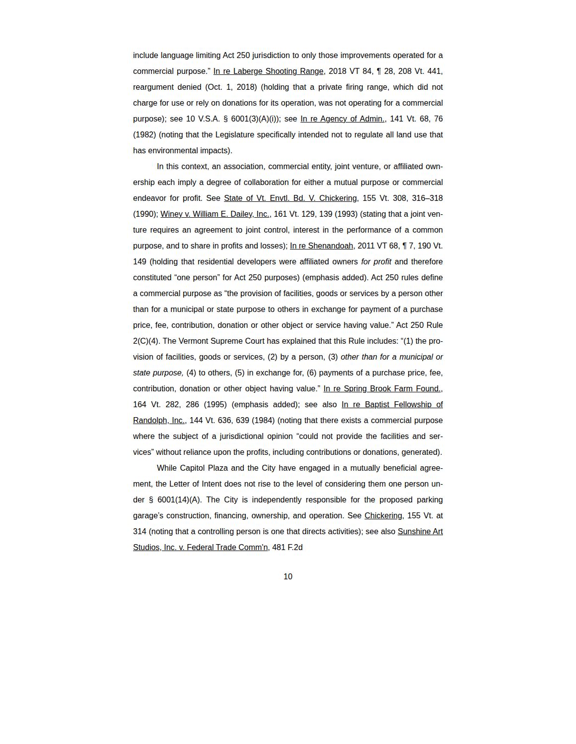include language limiting Act 250 jurisdiction to only those improvements operated for a commercial purpose.” In re Laberge Shooting Range, 2018 VT 84, ¶ 28, 208 Vt. 441, reargument denied (Oct. 1, 2018) (holding that a private firing range, which did not charge for use or rely on donations for its operation, was not operating for a commercial purpose); see 10 V.S.A. § 6001(3)(A)(i)); see In re Agency of Admin., 141 Vt. 68, 76 (1982) (noting that the Legislature specifically intended not to regulate all land use that has environmental impacts).
In this context, an association, commercial entity, joint venture, or affiliated ownership each imply a degree of collaboration for either a mutual purpose or commercial endeavor for profit. See State of Vt. Envtl. Bd. V. Chickering, 155 Vt. 308, 316–318 (1990); Winey v. William E. Dailey, Inc., 161 Vt. 129, 139 (1993) (stating that a joint venture requires an agreement to joint control, interest in the performance of a common purpose, and to share in profits and losses); In re Shenandoah, 2011 VT 68, ¶ 7, 190 Vt. 149 (holding that residential developers were affiliated owners for profit and therefore constituted “one person” for Act 250 purposes) (emphasis added). Act 250 rules define a commercial purpose as “the provision of facilities, goods or services by a person other than for a municipal or state purpose to others in exchange for payment of a purchase price, fee, contribution, donation or other object or service having value.” Act 250 Rule 2(C)(4). The Vermont Supreme Court has explained that this Rule includes: “(1) the provision of facilities, goods or services, (2) by a person, (3) other than for a municipal or state purpose, (4) to others, (5) in exchange for, (6) payments of a purchase price, fee, contribution, donation or other object having value.” In re Spring Brook Farm Found., 164 Vt. 282, 286 (1995) (emphasis added); see also In re Baptist Fellowship of Randolph, Inc., 144 Vt. 636, 639 (1984) (noting that there exists a commercial purpose where the subject of a jurisdictional opinion “could not provide the facilities and services” without reliance upon the profits, including contributions or donations, generated).
While Capitol Plaza and the City have engaged in a mutually beneficial agreement, the Letter of Intent does not rise to the level of considering them one person under § 6001(14)(A). The City is independently responsible for the proposed parking garage’s construction, financing, ownership, and operation. See Chickering, 155 Vt. at 314 (noting that a controlling person is one that directs activities); see also Sunshine Art Studios, Inc. v. Federal Trade Comm'n, 481 F.2d
10